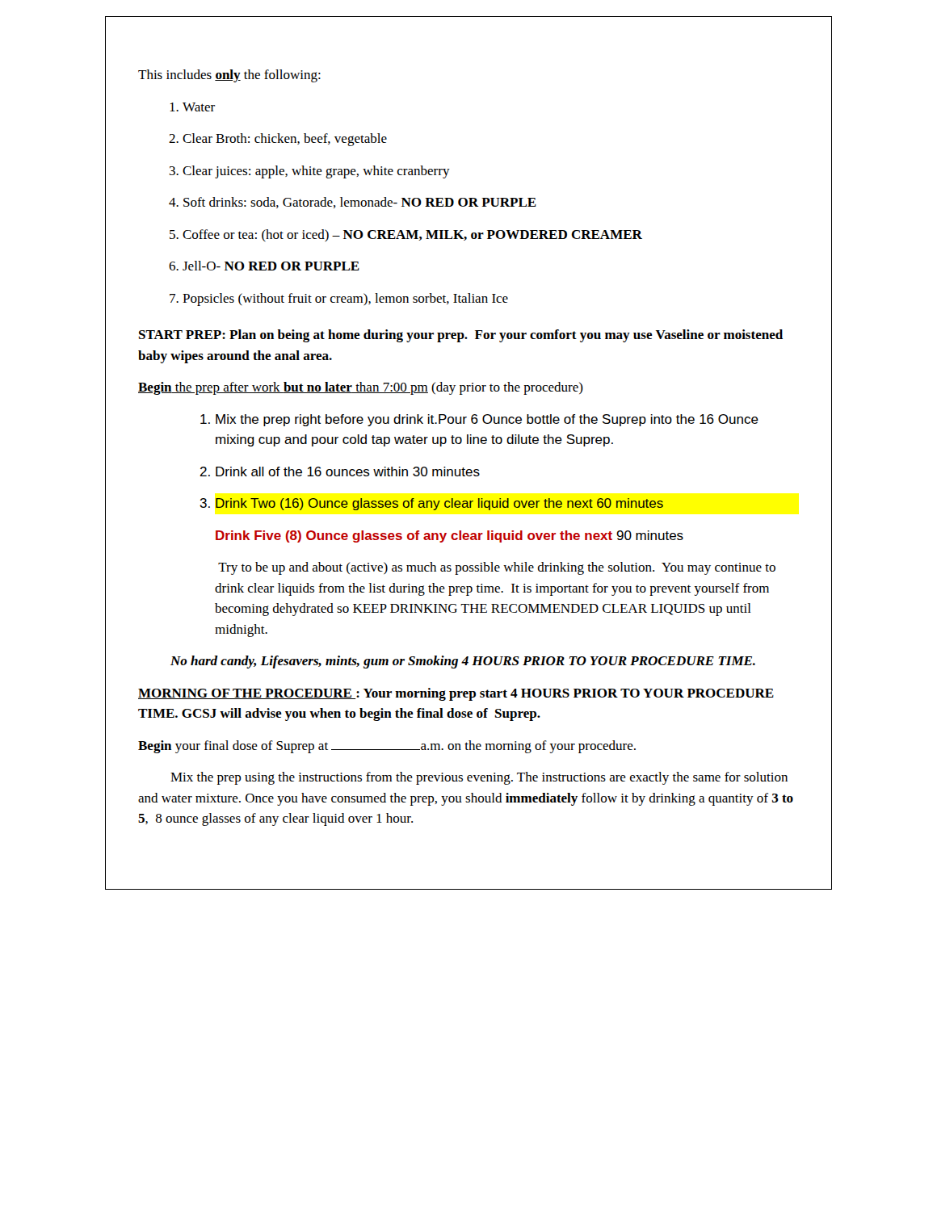This includes only the following:
Water
Clear Broth: chicken, beef, vegetable
Clear juices: apple, white grape, white cranberry
Soft drinks: soda, Gatorade, lemonade- NO RED OR PURPLE
Coffee or tea: (hot or iced) – NO CREAM, MILK, or POWDERED CREAMER
Jell-O- NO RED OR PURPLE
Popsicles (without fruit or cream), lemon sorbet, Italian Ice
START PREP: Plan on being at home during your prep. For your comfort you may use Vaseline or moistened baby wipes around the anal area.
Begin the prep after work but no later than 7:00 pm (day prior to the procedure)
Mix the prep right before you drink it.Pour 6 Ounce bottle of the Suprep into the 16 Ounce mixing cup and pour cold tap water up to line to dilute the Suprep.
Drink all of the 16 ounces within 30 minutes
Drink Two (16) Ounce glasses of any clear liquid over the next 60 minutes
Drink Five (8) Ounce glasses of any clear liquid over the next 90 minutes
Try to be up and about (active) as much as possible while drinking the solution. You may continue to drink clear liquids from the list during the prep time. It is important for you to prevent yourself from becoming dehydrated so KEEP DRINKING THE RECOMMENDED CLEAR LIQUIDS up until midnight.
No hard candy, Lifesavers, mints, gum or Smoking 4 HOURS PRIOR TO YOUR PROCEDURE TIME.
MORNING OF THE PROCEDURE : Your morning prep start 4 HOURS PRIOR TO YOUR PROCEDURE TIME. GCSJ will advise you when to begin the final dose of Suprep.
Begin your final dose of Suprep at a.m. on the morning of your procedure.
Mix the prep using the instructions from the previous evening. The instructions are exactly the same for solution and water mixture. Once you have consumed the prep, you should immediately follow it by drinking a quantity of 3 to 5, 8 ounce glasses of any clear liquid over 1 hour.